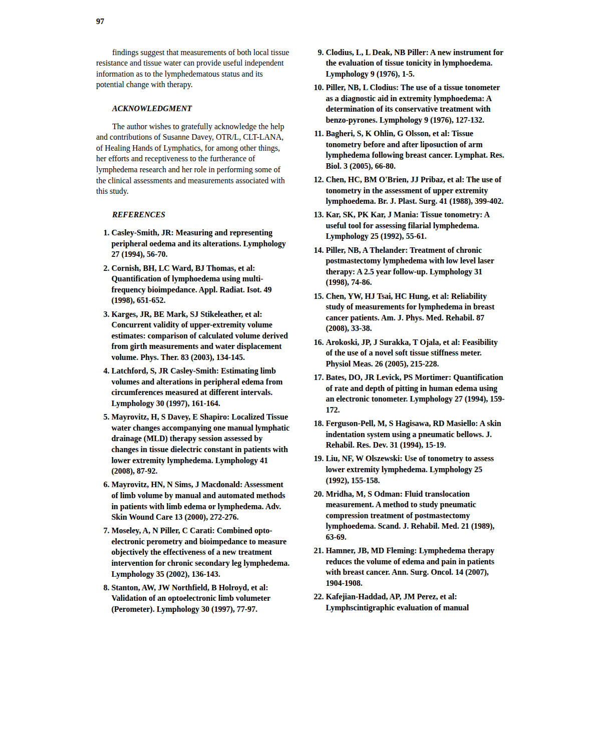97
findings suggest that measurements of both local tissue resistance and tissue water can provide useful independent information as to the lymphedematous status and its potential change with therapy.
ACKNOWLEDGMENT
The author wishes to gratefully acknowledge the help and contributions of Susanne Davey, OTR/L, CLT-LANA, of Healing Hands of Lymphatics, for among other things, her efforts and receptiveness to the furtherance of lymphedema research and her role in performing some of the clinical assessments and measurements associated with this study.
REFERENCES
Casley-Smith, JR: Measuring and representing peripheral oedema and its alterations. Lymphology 27 (1994), 56-70.
Cornish, BH, LC Ward, BJ Thomas, et al: Quantification of lymphoedema using multi-frequency bioimpedance. Appl. Radiat. Isot. 49 (1998), 651-652.
Karges, JR, BE Mark, SJ Stikeleather, et al: Concurrent validity of upper-extremity volume estimates: comparison of calculated volume derived from girth measurements and water displacement volume. Phys. Ther. 83 (2003), 134-145.
Latchford, S, JR Casley-Smith: Estimating limb volumes and alterations in peripheral edema from circumferences measured at different intervals. Lymphology 30 (1997), 161-164.
Mayrovitz, H, S Davey, E Shapiro: Localized Tissue water changes accompanying one manual lymphatic drainage (MLD) therapy session assessed by changes in tissue dielectric constant in patients with lower extremity lymphedema. Lymphology 41 (2008), 87-92.
Mayrovitz, HN, N Sims, J Macdonald: Assessment of limb volume by manual and automated methods in patients with limb edema or lymphedema. Adv. Skin Wound Care 13 (2000), 272-276.
Moseley, A, N Piller, C Carati: Combined opto-electronic perometry and bioimpedance to measure objectively the effectiveness of a new treatment intervention for chronic secondary leg lymphedema. Lymphology 35 (2002), 136-143.
Stanton, AW, JW Northfield, B Holroyd, et al: Validation of an optoelectronic limb volumeter (Perometer). Lymphology 30 (1997), 77-97.
Clodius, L, L Deak, NB Piller: A new instrument for the evaluation of tissue tonicity in lymphoedema. Lymphology 9 (1976), 1-5.
Piller, NB, L Clodius: The use of a tissue tonometer as a diagnostic aid in extremity lymphoedema: A determination of its conservative treatment with benzo-pyrones. Lymphology 9 (1976), 127-132.
Bagheri, S, K Ohlin, G Olsson, et al: Tissue tonometry before and after liposuction of arm lymphedema following breast cancer. Lymphat. Res. Biol. 3 (2005), 66-80.
Chen, HC, BM O'Brien, JJ Pribaz, et al: The use of tonometry in the assessment of upper extremity lymphoedema. Br. J. Plast. Surg. 41 (1988), 399-402.
Kar, SK, PK Kar, J Mania: Tissue tonometry: A useful tool for assessing filarial lymphedema. Lymphology 25 (1992), 55-61.
Piller, NB, A Thelander: Treatment of chronic postmastectomy lymphedema with low level laser therapy: A 2.5 year follow-up. Lymphology 31 (1998), 74-86.
Chen, YW, HJ Tsai, HC Hung, et al: Reliability study of measurements for lymphedema in breast cancer patients. Am. J. Phys. Med. Rehabil. 87 (2008), 33-38.
Arokoski, JP, J Surakka, T Ojala, et al: Feasibility of the use of a novel soft tissue stiffness meter. Physiol Meas. 26 (2005), 215-228.
Bates, DO, JR Levick, PS Mortimer: Quantification of rate and depth of pitting in human edema using an electronic tonometer. Lymphology 27 (1994), 159-172.
Ferguson-Pell, M, S Hagisawa, RD Masiello: A skin indentation system using a pneumatic bellows. J. Rehabil. Res. Dev. 31 (1994), 15-19.
Liu, NF, W Olszewski: Use of tonometry to assess lower extremity lymphedema. Lymphology 25 (1992), 155-158.
Mridha, M, S Odman: Fluid translocation measurement. A method to study pneumatic compression treatment of postmastectomy lymphoedema. Scand. J. Rehabil. Med. 21 (1989), 63-69.
Hamner, JB, MD Fleming: Lymphedema therapy reduces the volume of edema and pain in patients with breast cancer. Ann. Surg. Oncol. 14 (2007), 1904-1908.
Kafejian-Haddad, AP, JM Perez, et al: Lymphscintigraphic evaluation of manual